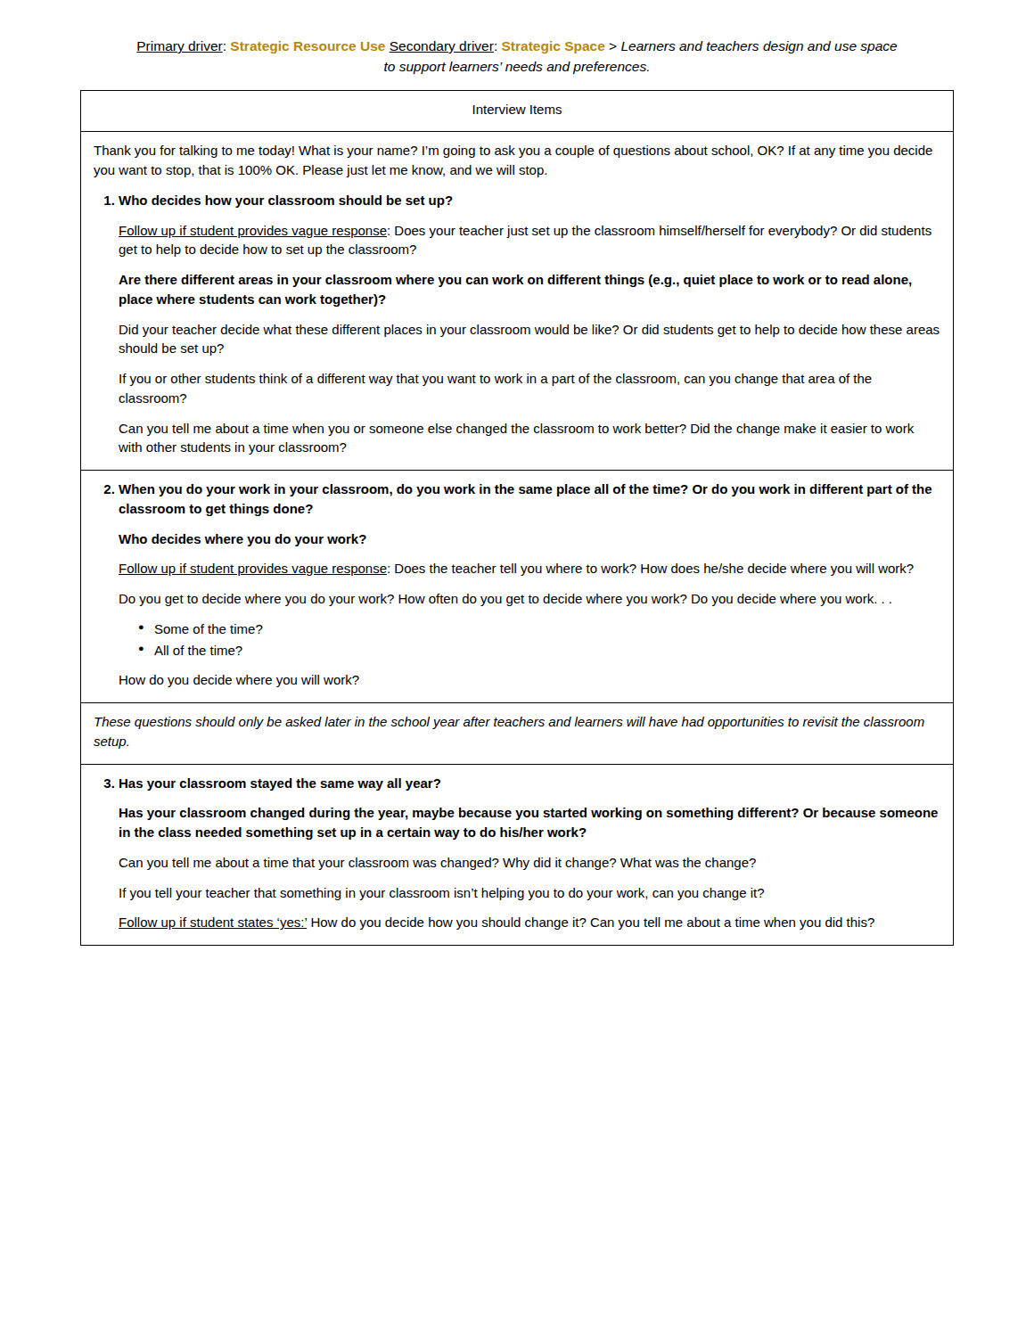Primary driver: Strategic Resource Use Secondary driver: Strategic Space > Learners and teachers design and use space to support learners’ needs and preferences.
| Interview Items |
| Thank you for talking to me today! What is your name? I’m going to ask you a couple of questions about school, OK? If at any time you decide you want to stop, that is 100% OK. Please just let me know, and we will stop. Who decides how your classroom should be set up? Follow up if student provides vague response : Does your teacher just set up the classroom himself/herself for everybody? Or did students get to help to decide how to set up the classroom? Are there different areas in your classroom where you can work on different things (e.g., quiet place to work or to read alone, place where students can work together)? Did your teacher decide what these different places in your classroom would be like? Or did students get to help to decide how these areas should be set up? If you or other students think of a different way that you want to work in a part of the classroom, can you change that area of the classroom? Can you tell me about a time when you or someone else changed the classroom to work better? Did the change make it easier to work with other students in your classroom? |
| When you do your work in your classroom, do you work in the same place all of the time? Or do you work in different part of the classroom to get things done? Who decides where you do your work? Follow up if student provides vague response : Does the teacher tell you where to work? How does he/she decide where you will work? Do you get to decide where you do your work? How often do you get to decide where you work? Do you decide where you work. . . Some of the time? All of the time? How do you decide where you will work? |
| These questions should only be asked later in the school year after teachers and learners will have had opportunities to revisit the classroom setup. |
| Has your classroom stayed the same way all year? Has your classroom changed during the year, maybe because you started working on something different? Or because someone in the class needed something set up in a certain way to do his/her work? Can you tell me about a time that your classroom was changed? Why did it change? What was the change? If you tell your teacher that something in your classroom isn’t helping you to do your work, can you change it? Follow up if student states ‘yes:’ How do you decide how you should change it? Can you tell me about a time when you did this? |